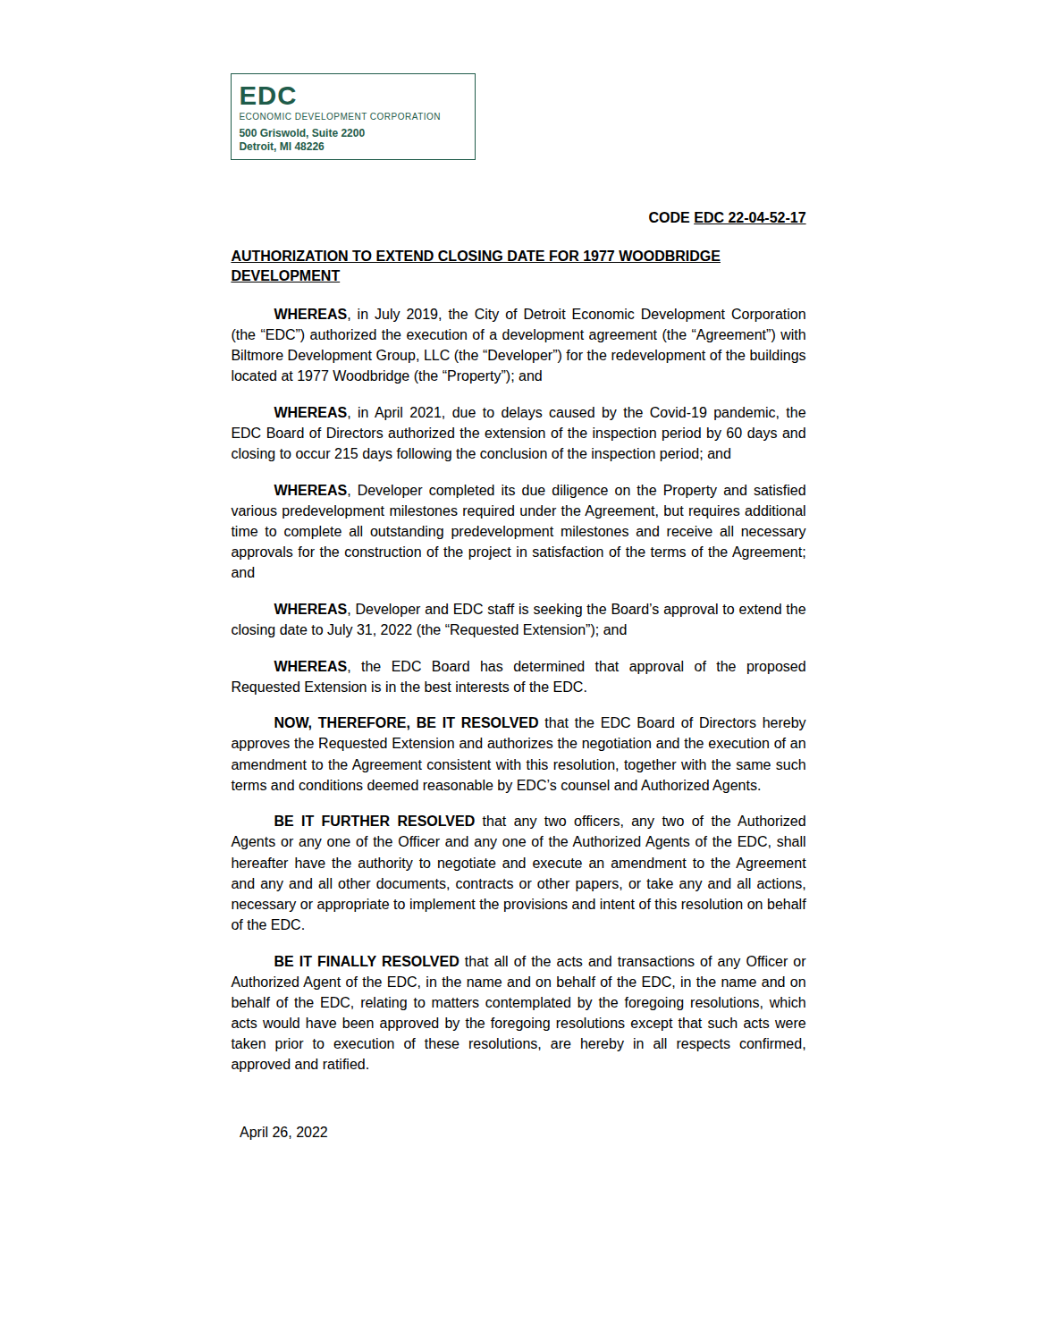EDC
Economic Development Corporation
500 Griswold, Suite 2200
Detroit, MI 48226
CODE EDC 22-04-52-17
Authorization to Extend Closing Date for 1977 Woodbridge Development
WHEREAS, in July 2019, the City of Detroit Economic Development Corporation (the “EDC”) authorized the execution of a development agreement (the “Agreement”) with Biltmore Development Group, LLC (the “Developer”) for the redevelopment of the buildings located at 1977 Woodbridge (the “Property”); and
WHEREAS, in April 2021, due to delays caused by the Covid-19 pandemic, the EDC Board of Directors authorized the extension of the inspection period by 60 days and closing to occur 215 days following the conclusion of the inspection period; and
WHEREAS, Developer completed its due diligence on the Property and satisfied various predevelopment milestones required under the Agreement, but requires additional time to complete all outstanding predevelopment milestones and receive all necessary approvals for the construction of the project in satisfaction of the terms of the Agreement; and
WHEREAS, Developer and EDC staff is seeking the Board’s approval to extend the closing date to July 31, 2022 (the “Requested Extension”); and
WHEREAS, the EDC Board has determined that approval of the proposed Requested Extension is in the best interests of the EDC.
NOW, THEREFORE, BE IT RESOLVED that the EDC Board of Directors hereby approves the Requested Extension and authorizes the negotiation and the execution of an amendment to the Agreement consistent with this resolution, together with the same such terms and conditions deemed reasonable by EDC’s counsel and Authorized Agents.
BE IT FURTHER RESOLVED that any two officers, any two of the Authorized Agents or any one of the Officer and any one of the Authorized Agents of the EDC, shall hereafter have the authority to negotiate and execute an amendment to the Agreement and any and all other documents, contracts or other papers, or take any and all actions, necessary or appropriate to implement the provisions and intent of this resolution on behalf of the EDC.
BE IT FINALLY RESOLVED that all of the acts and transactions of any Officer or Authorized Agent of the EDC, in the name and on behalf of the EDC, in the name and on behalf of the EDC, relating to matters contemplated by the foregoing resolutions, which acts would have been approved by the foregoing resolutions except that such acts were taken prior to execution of these resolutions, are hereby in all respects confirmed, approved and ratified.
April 26, 2022